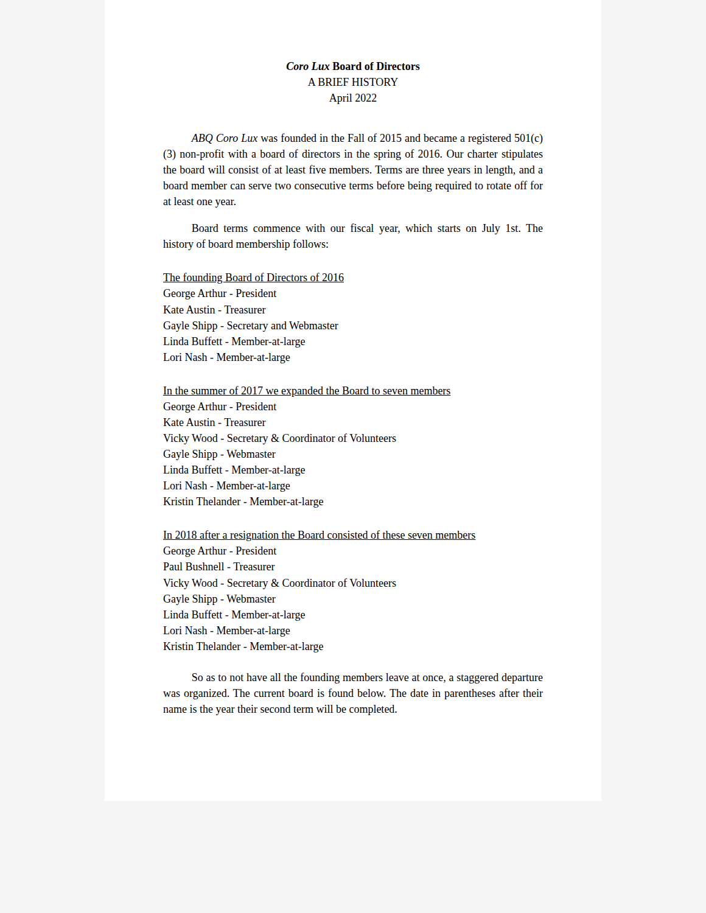Coro Lux Board of Directors
A BRIEF HISTORY
April 2022
ABQ Coro Lux was founded in the Fall of 2015 and became a registered 501(c)(3) non-profit with a board of directors in the spring of 2016. Our charter stipulates the board will consist of at least five members. Terms are three years in length, and a board member can serve two consecutive terms before being required to rotate off for at least one year.
Board terms commence with our fiscal year, which starts on July 1st. The history of board membership follows:
The founding Board of Directors of 2016
George Arthur - President
Kate Austin - Treasurer
Gayle Shipp - Secretary and Webmaster
Linda Buffett - Member-at-large
Lori Nash - Member-at-large
In the summer of 2017 we expanded the Board to seven members
George Arthur - President
Kate Austin - Treasurer
Vicky Wood - Secretary & Coordinator of Volunteers
Gayle Shipp - Webmaster
Linda Buffett - Member-at-large
Lori Nash - Member-at-large
Kristin Thelander - Member-at-large
In 2018 after a resignation the Board consisted of these seven members
George Arthur - President
Paul Bushnell - Treasurer
Vicky Wood - Secretary & Coordinator of Volunteers
Gayle Shipp - Webmaster
Linda Buffett - Member-at-large
Lori Nash - Member-at-large
Kristin Thelander - Member-at-large
So as to not have all the founding members leave at once, a staggered departure was organized. The current board is found below. The date in parentheses after their name is the year their second term will be completed.